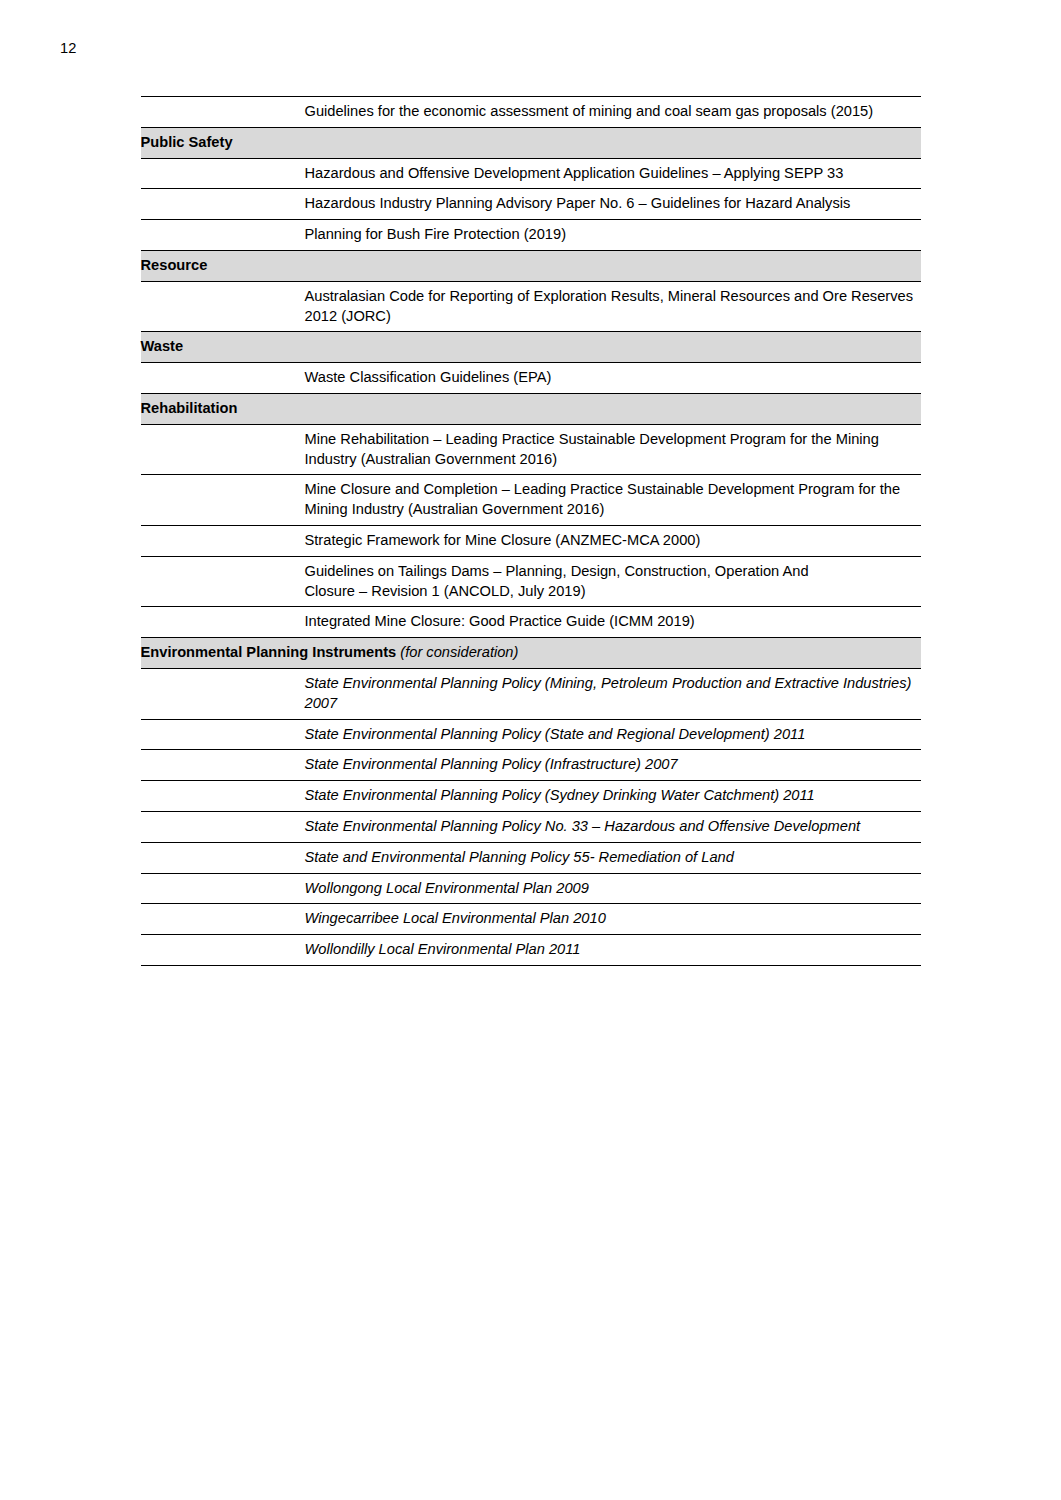12
| | Guidelines for the economic assessment of mining and coal seam gas proposals (2015) |
| Public Safety | |
| | Hazardous and Offensive Development Application Guidelines – Applying SEPP 33 |
| | Hazardous Industry Planning Advisory Paper No. 6 – Guidelines for Hazard Analysis |
| | Planning for Bush Fire Protection (2019) |
| Resource | |
| | Australasian Code for Reporting of Exploration Results, Mineral Resources and Ore Reserves 2012 (JORC) |
| Waste | |
| | Waste Classification Guidelines (EPA) |
| Rehabilitation | |
| | Mine Rehabilitation – Leading Practice Sustainable Development Program for the Mining Industry (Australian Government 2016) |
| | Mine Closure and Completion – Leading Practice Sustainable Development Program for the Mining Industry (Australian Government 2016) |
| | Strategic Framework for Mine Closure (ANZMEC-MCA 2000) |
| | Guidelines on Tailings Dams – Planning, Design, Construction, Operation And Closure – Revision 1 (ANCOLD, July 2019) |
| | Integrated Mine Closure: Good Practice Guide (ICMM 2019) |
| Environmental Planning Instruments (for consideration) |
| | State Environmental Planning Policy (Mining, Petroleum Production and Extractive Industries) 2007 |
| | State Environmental Planning Policy (State and Regional Development) 2011 |
| | State Environmental Planning Policy (Infrastructure) 2007 |
| | State Environmental Planning Policy (Sydney Drinking Water Catchment) 2011 |
| | State Environmental Planning Policy No. 33 – Hazardous and Offensive Development |
| | State and Environmental Planning Policy 55- Remediation of Land |
| | Wollongong Local Environmental Plan 2009 |
| | Wingecarribee Local Environmental Plan 2010 |
| | Wollondilly Local Environmental Plan 2011 |